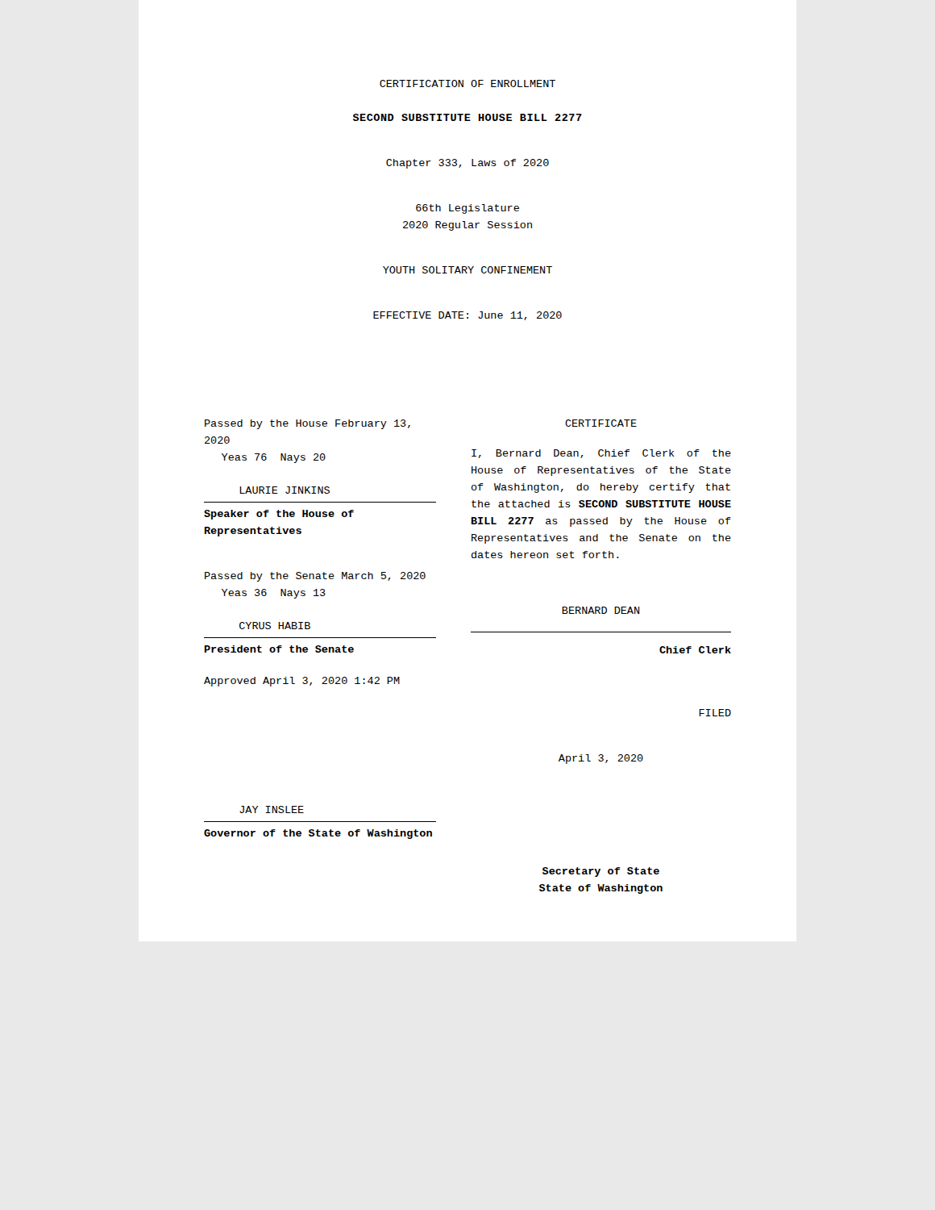CERTIFICATION OF ENROLLMENT
SECOND SUBSTITUTE HOUSE BILL 2277
Chapter 333, Laws of 2020
66th Legislature
2020 Regular Session
YOUTH SOLITARY CONFINEMENT
EFFECTIVE DATE: June 11, 2020
Passed by the House February 13, 2020
Yeas 76 Nays 20
LAURIE JINKINS
Speaker of the House of
Representatives
Passed by the Senate March 5, 2020
Yeas 36 Nays 13
CYRUS HABIB
President of the Senate
Approved April 3, 2020 1:42 PM
JAY INSLEE
Governor of the State of Washington
CERTIFICATE
I, Bernard Dean, Chief Clerk of the House of Representatives of the State of Washington, do hereby certify that the attached is SECOND SUBSTITUTE HOUSE BILL 2277 as passed by the House of Representatives and the Senate on the dates hereon set forth.
BERNARD DEAN
Chief Clerk
FILED
April 3, 2020
Secretary of State
State of Washington